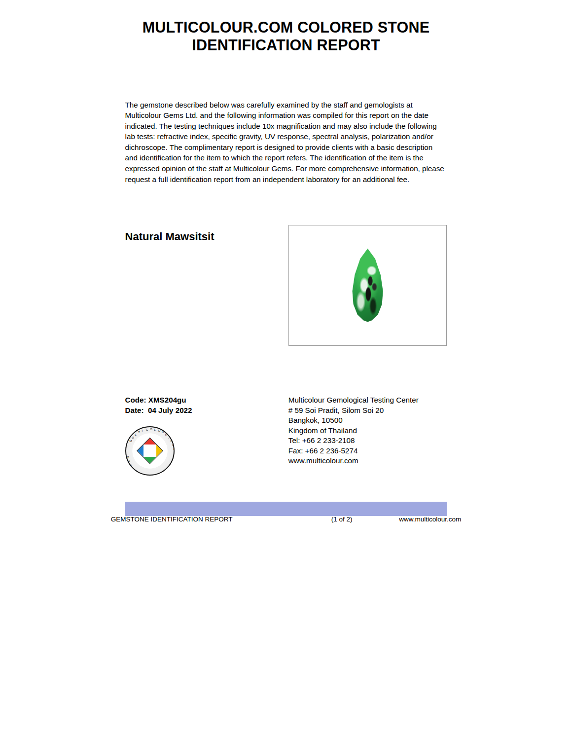MULTICOLOUR.COM COLORED STONE
IDENTIFICATION REPORT
The gemstone described below was carefully examined by the staff and gemologists at Multicolour Gems Ltd. and the following information was compiled for this report on the date indicated. The testing techniques include 10x magnification and may also include the following lab tests: refractive index, specific gravity, UV response, spectral analysis, polarization and/or dichroscope. The complimentary report is designed to provide clients with a basic description and identification for the item to which the report refers. The identification of the item is the expressed opinion of the staff at Multicolour Gems. For more comprehensive information, please request a full identification report from an independent laboratory for an additional fee.
Natural Mawsitsit
Code: XMS204gu
Date: 04 July 2022
M U L T I C O L O U R . C O M M U L T I C O L O U R . C O M
Multicolour Gemological Testing Center
# 59 Soi Pradit, Silom Soi 20
Bangkok, 10500
Kingdom of Thailand
Tel: +66 2 233-2108
Fax: +66 2 236-5274
www.multicolour.com
GEMSTONE IDENTIFICATION REPORT
(1 of 2)
www.multicolour.com